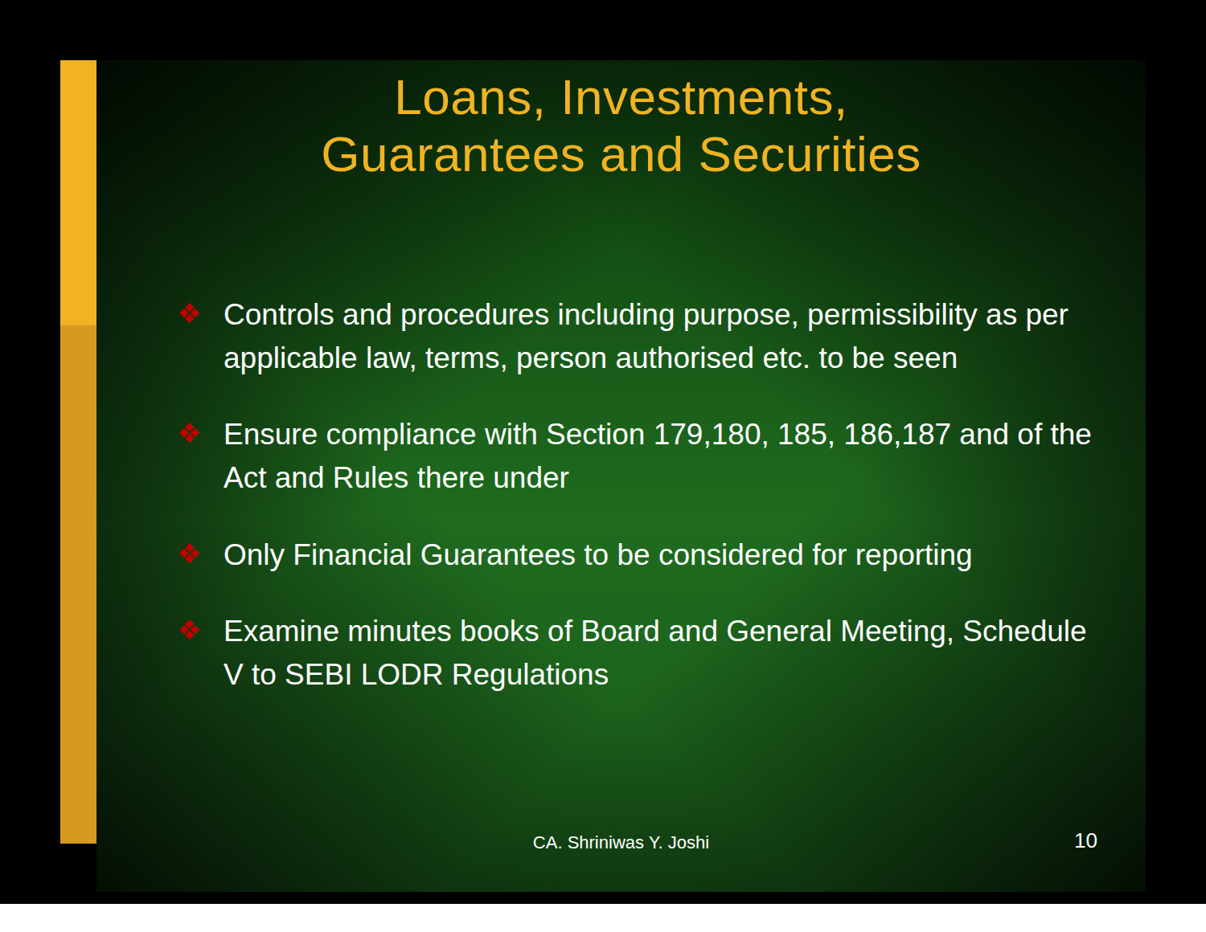Loans, Investments,
Guarantees and Securities
Controls and procedures including purpose, permissibility as per applicable law, terms, person authorised etc. to be seen
Ensure compliance with Section 179,180, 185, 186,187 and of the Act and Rules there under
Only Financial Guarantees to be considered for reporting
Examine minutes books of Board and General Meeting, Schedule V to SEBI LODR Regulations
CA. Shriniwas Y. Joshi
10